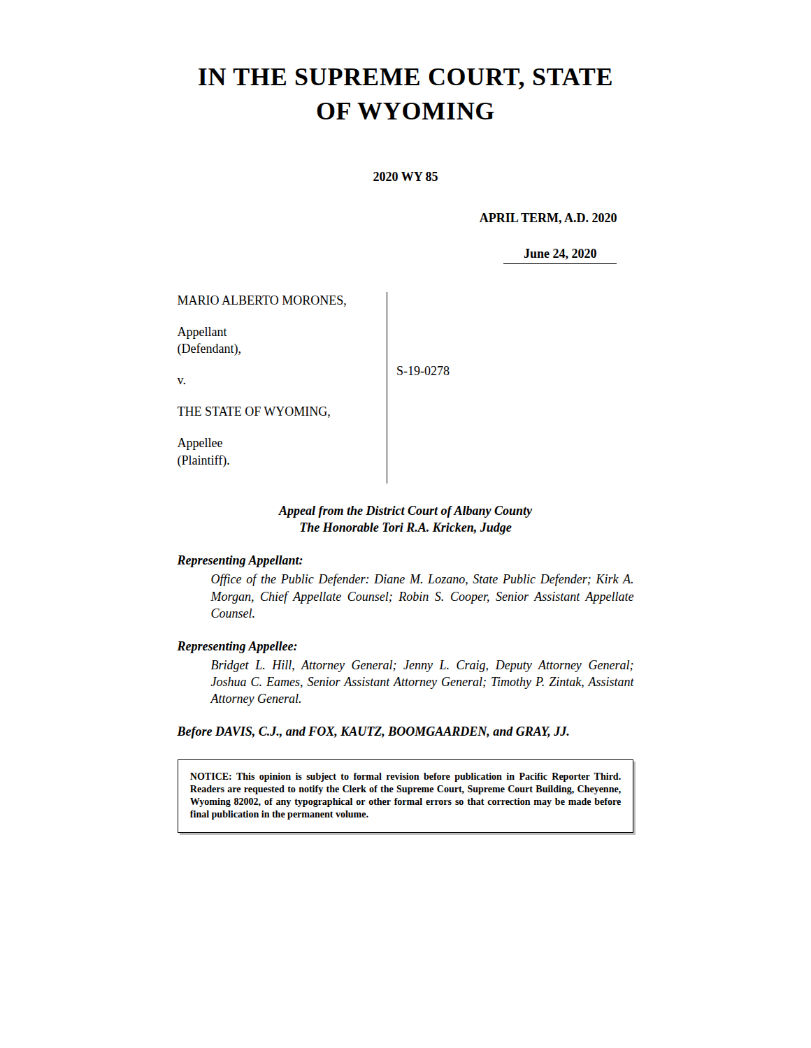IN THE SUPREME COURT, STATE OF WYOMING
2020 WY 85
APRIL TERM, A.D. 2020
June 24, 2020
| MARIO ALBERTO MORONES, Appellant (Defendant), v. THE STATE OF WYOMING, Appellee (Plaintiff). | | S-19-0278 |
Appeal from the District Court of Albany County
The Honorable Tori R.A. Kricken, Judge
Representing Appellant:
Office of the Public Defender: Diane M. Lozano, State Public Defender; Kirk A. Morgan, Chief Appellate Counsel; Robin S. Cooper, Senior Assistant Appellate Counsel.
Representing Appellee:
Bridget L. Hill, Attorney General; Jenny L. Craig, Deputy Attorney General; Joshua C. Eames, Senior Assistant Attorney General; Timothy P. Zintak, Assistant Attorney General.
Before DAVIS, C.J., and FOX, KAUTZ, BOOMGAARDEN, and GRAY, JJ.
NOTICE: This opinion is subject to formal revision before publication in Pacific Reporter Third. Readers are requested to notify the Clerk of the Supreme Court, Supreme Court Building, Cheyenne, Wyoming 82002, of any typographical or other formal errors so that correction may be made before final publication in the permanent volume.